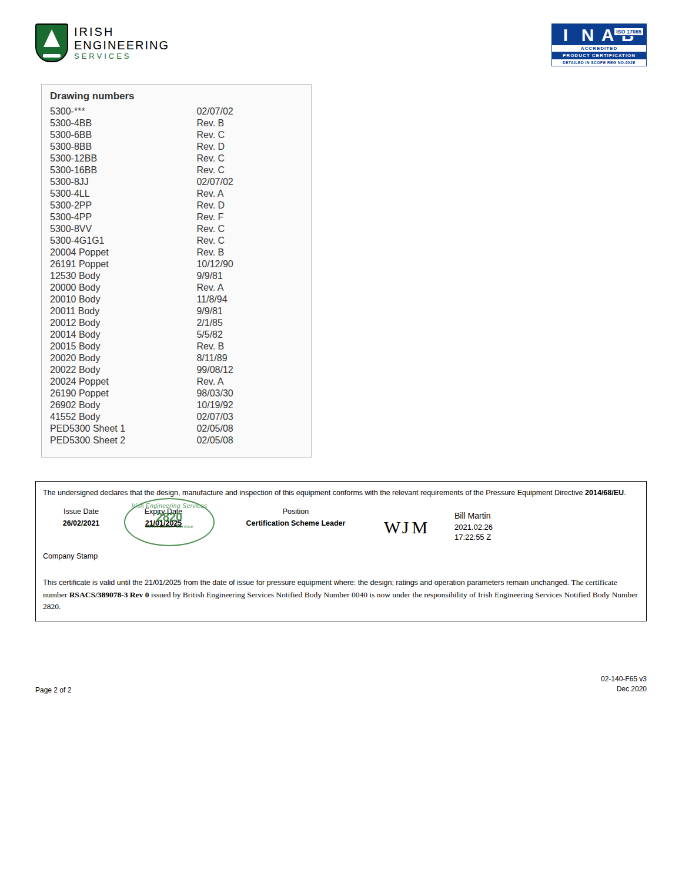IRISH
ENGINEERING
SERVICES
ISO 17065
I N A B
ACCREDITED
PRODUCT CERTIFICATION
DETAILED IN SCOPE REG NO.602E
Drawing numbers
| 5300-*** | 02/07/02 |
| 5300-4BB | Rev. B |
| 5300-6BB | Rev. C |
| 5300-8BB | Rev. D |
| 5300-12BB | Rev. C |
| 5300-16BB | Rev. C |
| 5300-8JJ | 02/07/02 |
| 5300-4LL | Rev. A |
| 5300-2PP | Rev. D |
| 5300-4PP | Rev. F |
| 5300-8VV | Rev. C |
| 5300-4G1G1 | Rev. C |
| 20004 Poppet | Rev. B |
| 26191 Poppet | 10/12/90 |
| 12530 Body | 9/9/81 |
| 20000 Body | Rev. A |
| 20010 Body | 11/8/94 |
| 20011 Body | 9/9/81 |
| 20012 Body | 2/1/85 |
| 20014 Body | 5/5/82 |
| 20015 Body | Rev. B |
| 20020 Body | 8/11/89 |
| 20022 Body | 99/08/12 |
| 20024 Poppet | Rev. A |
| 26190 Poppet | 98/03/30 |
| 26902 Body | 10/19/92 |
| 41552 Body | 02/07/03 |
| PED5300 Sheet 1 | 02/05/08 |
| PED5300 Sheet 2 | 02/05/08 |
The undersigned declares that the design, manufacture and inspection of this equipment conforms with the relevant requirements of the Pressure Equipment Directive 2014/68/EU.
Issue Date
26/02/2021
Expiry Date
21/01/2025
Position
Certification Scheme Leader
W J  M
Bill Martin
2021.02.26
17:22:55 Z
Company Stamp
Irish Engineering Services
2820
Certification Service
This certificate is valid until the 21/01/2025 from the date of issue for pressure equipment where: the design; ratings and operation parameters remain unchanged. The certificate number RSACS/389078-3 Rev 0 issued by British Engineering Services Notified Body Number 0040 is now under the responsibility of Irish Engineering Services Notified Body Number 2820.
Page 2 of 2
02-140-F65 v3
Dec 2020